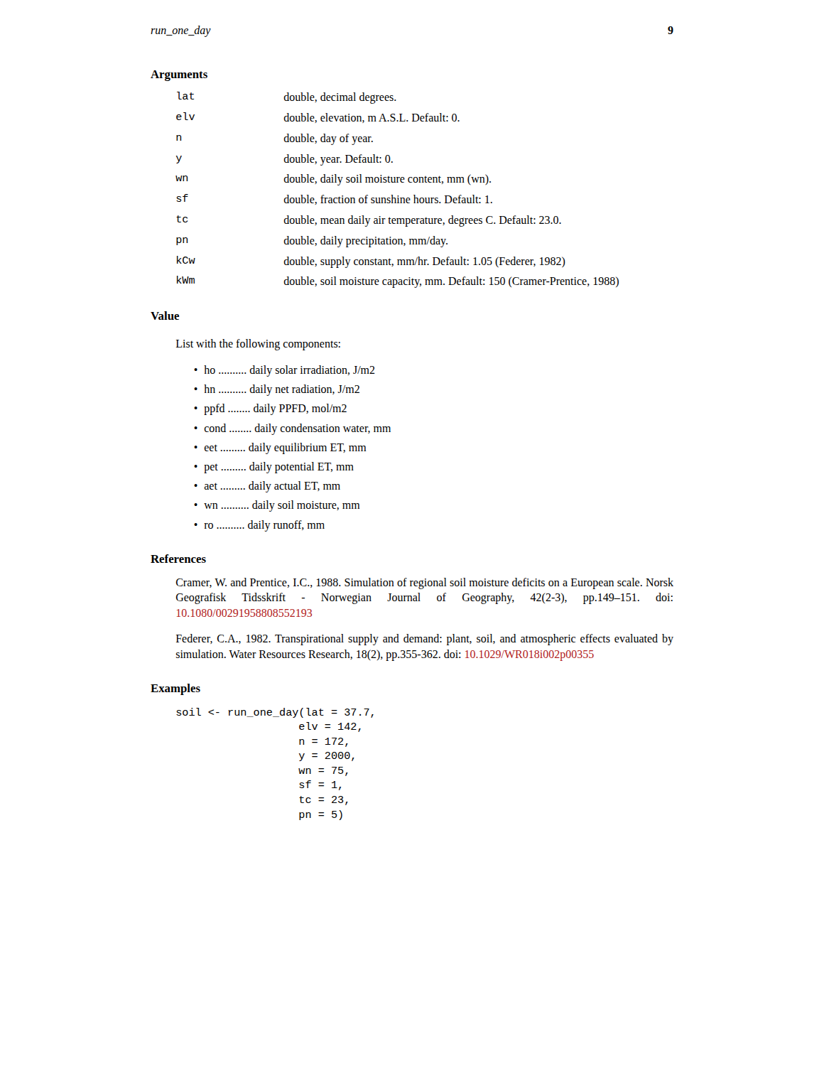run_one_day 9
Arguments
lat
double, decimal degrees.
elv
double, elevation, m A.S.L. Default: 0.
n
double, day of year.
y
double, year. Default: 0.
wn
double, daily soil moisture content, mm (wn).
sf
double, fraction of sunshine hours. Default: 1.
tc
double, mean daily air temperature, degrees C. Default: 23.0.
pn
double, daily precipitation, mm/day.
kCw
double, supply constant, mm/hr. Default: 1.05 (Federer, 1982)
kWm
double, soil moisture capacity, mm. Default: 150 (Cramer-Prentice, 1988)
Value
List with the following components:
ho .......... daily solar irradiation, J/m2
hn .......... daily net radiation, J/m2
ppfd ........ daily PPFD, mol/m2
cond ........ daily condensation water, mm
eet ......... daily equilibrium ET, mm
pet ......... daily potential ET, mm
aet ......... daily actual ET, mm
wn .......... daily soil moisture, mm
ro .......... daily runoff, mm
References
Cramer, W. and Prentice, I.C., 1988. Simulation of regional soil moisture deficits on a European scale. Norsk Geografisk Tidsskrift - Norwegian Journal of Geography, 42(2-3), pp.149–151. doi: 10.1080/00291958808552193
Federer, C.A., 1982. Transpirational supply and demand: plant, soil, and atmospheric effects evaluated by simulation. Water Resources Research, 18(2), pp.355-362. doi: 10.1029/WR018i002p00355
Examples
soil <- run_one_day(lat = 37.7,
                   elv = 142,
                   n = 172,
                   y = 2000,
                   wn = 75,
                   sf = 1,
                   tc = 23,
                   pn = 5)